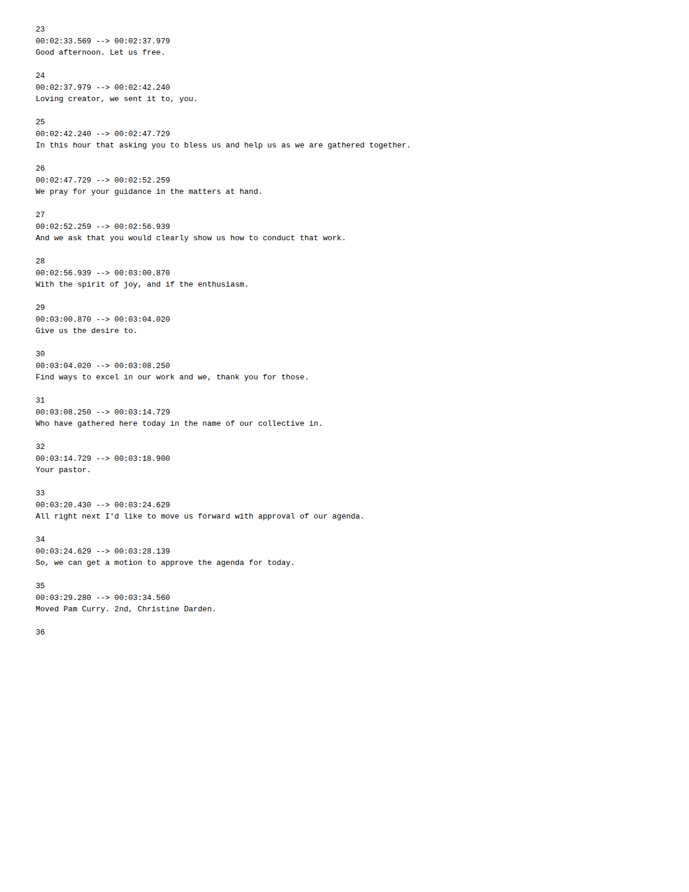23
00:02:33.569 --> 00:02:37.979
Good afternoon. Let us free.
24
00:02:37.979 --> 00:02:42.240
Loving creator, we sent it to, you.
25
00:02:42.240 --> 00:02:47.729
In this hour that asking you to bless us and help us as we are gathered together.
26
00:02:47.729 --> 00:02:52.259
We pray for your guidance in the matters at hand.
27
00:02:52.259 --> 00:02:56.939
And we ask that you would clearly show us how to conduct that work.
28
00:02:56.939 --> 00:03:00.870
With the spirit of joy, and if the enthusiasm.
29
00:03:00.870 --> 00:03:04.020
Give us the desire to.
30
00:03:04.020 --> 00:03:08.250
Find ways to excel in our work and we, thank you for those.
31
00:03:08.250 --> 00:03:14.729
Who have gathered here today in the name of our collective in.
32
00:03:14.729 --> 00:03:18.900
Your pastor.
33
00:03:20.430 --> 00:03:24.629
All right next I'd like to move us forward with approval of our agenda.
34
00:03:24.629 --> 00:03:28.139
So, we can get a motion to approve the agenda for today.
35
00:03:29.280 --> 00:03:34.560
Moved Pam Curry. 2nd, Christine Darden.
36